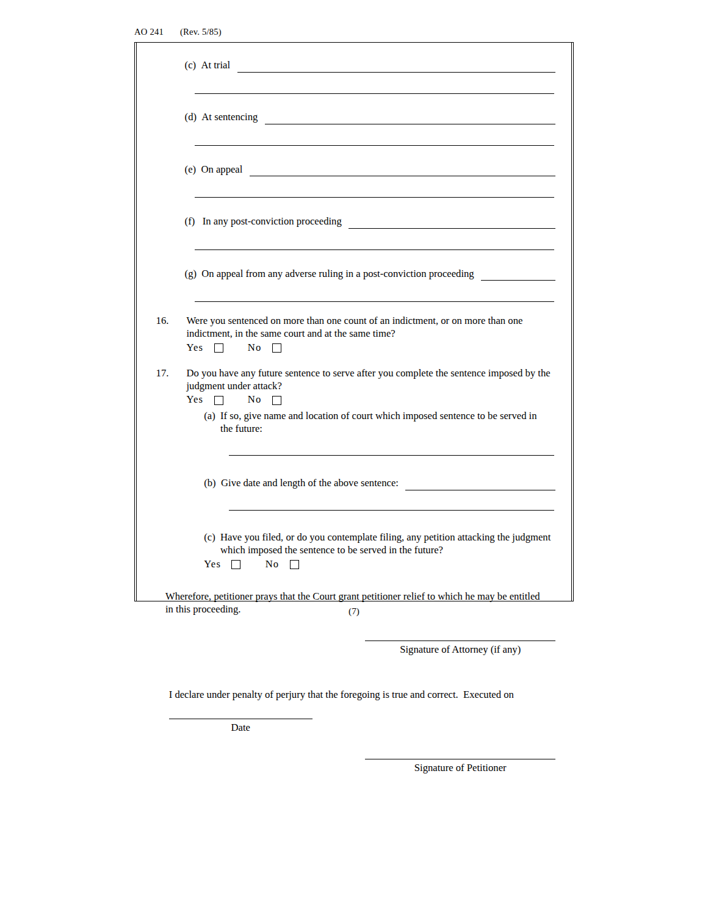AO 241(Rev. 5/85)
(c) At trial
(d) At sentencing
(e) On appeal
(f) In any post-conviction proceeding
(g) On appeal from any adverse ruling in a post-conviction proceeding
16.
Were you sentenced on more than one count of an indictment, or on more than one indictment, in the same court and at the same time?
Yes No
17.
Do you have any future sentence to serve after you complete the sentence imposed by the judgment under attack?
Yes No
(a)
If so, give name and location of court which imposed sentence to be served in the future:
(b)
Give date and length of the above sentence:
(c)
Have you filed, or do you contemplate filing, any petition attacking the judgment which imposed the sentence to be served in the future?
Yes No
Wherefore, petitioner prays that the Court grant petitioner relief to which he may be entitled in this proceeding.
Signature of Attorney (if any)
I declare under penalty of perjury that the foregoing is true and correct. Executed on
Date
Signature of Petitioner
(7)